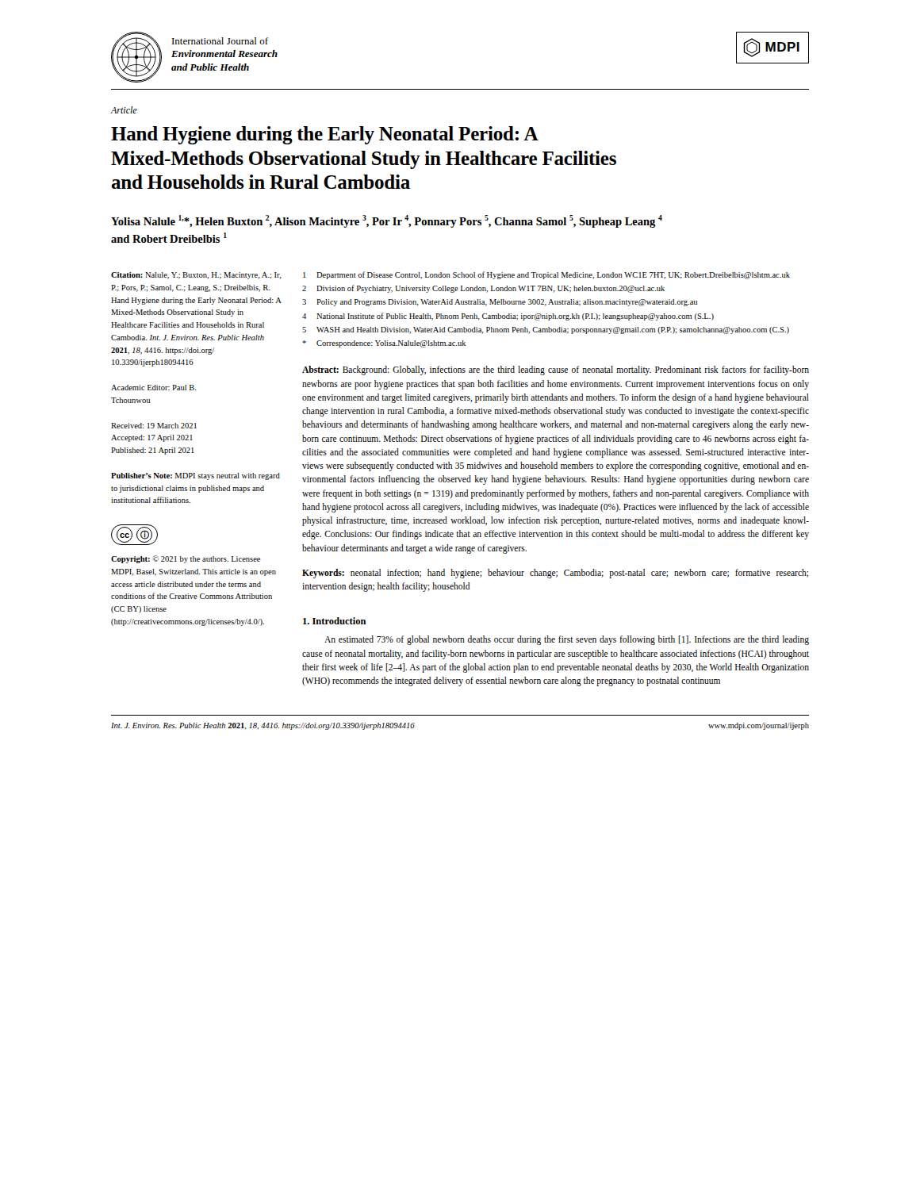International Journal of
Environmental Research
and Public Health
MDPI
Article
Hand Hygiene during the Early Neonatal Period: A
Mixed-Methods Observational Study in Healthcare Facilities
and Households in Rural Cambodia
Yolisa Nalule 1,*, Helen Buxton 2, Alison Macintyre 3, Por Ir 4, Ponnary Pors 5, Channa Samol 5, Supheap Leang 4
and Robert Dreibelbis 1
Citation: Nalule, Y.; Buxton, H.; Macintyre, A.; Ir, P.; Pors, P.; Samol, C.; Leang, S.; Dreibelbis, R. Hand Hygiene during the Early Neonatal Period: A Mixed-Methods Observational Study in Healthcare Facilities and Households in Rural Cambodia. Int. J. Environ. Res. Public Health 2021, 18, 4416. https://doi.org/ 10.3390/ijerph18094416
Academic Editor: Paul B.
Tchounwou
Received: 19 March 2021
Accepted: 17 April 2021
Published: 21 April 2021
Publisher’s Note: MDPI stays neutral with regard to jurisdictional claims in published maps and institutional affiliations.
cc ⓘ
Copyright: © 2021 by the authors. Licensee MDPI, Basel, Switzerland. This article is an open access article distributed under the terms and conditions of the Creative Commons Attribution (CC BY) license (http://creativecommons.org/licenses/by/4.0/).
1 Department of Disease Control, London School of Hygiene and Tropical Medicine, London WC1E 7HT, UK; Robert.Dreibelbis@lshtm.ac.uk
2 Division of Psychiatry, University College London, London W1T 7BN, UK; helen.buxton.20@ucl.ac.uk
3 Policy and Programs Division, WaterAid Australia, Melbourne 3002, Australia; alison.macintyre@wateraid.org.au
4 National Institute of Public Health, Phnom Penh, Cambodia; ipor@niph.org.kh (P.I.); leangsupheap@yahoo.com (S.L.)
5 WASH and Health Division, WaterAid Cambodia, Phnom Penh, Cambodia; porsponnary@gmail.com (P.P.); samolchanna@yahoo.com (C.S.)
*Correspondence: Yolisa.Nalule@lshtm.ac.uk
Abstract: Background: Globally, infections are the third leading cause of neonatal mortality. Predominant risk factors for facility-born newborns are poor hygiene practices that span both facilities and home environments. Current improvement interventions focus on only one environment and target limited caregivers, primarily birth attendants and mothers. To inform the design of a hand hygiene behavioural change intervention in rural Cambodia, a formative mixed-methods observational study was conducted to investigate the context-specific behaviours and determinants of handwashing among healthcare workers, and maternal and non-maternal caregivers along the early newborn care continuum. Methods: Direct observations of hygiene practices of all individuals providing care to 46 newborns across eight facilities and the associated communities were completed and hand hygiene compliance was assessed. Semi-structured interactive interviews were subsequently conducted with 35 midwives and household members to explore the corresponding cognitive, emotional and environmental factors influencing the observed key hand hygiene behaviours. Results: Hand hygiene opportunities during newborn care were frequent in both settings (n = 1319) and predominantly performed by mothers, fathers and non-parental caregivers. Compliance with hand hygiene protocol across all caregivers, including midwives, was inadequate (0%). Practices were influenced by the lack of accessible physical infrastructure, time, increased workload, low infection risk perception, nurture-related motives, norms and inadequate knowledge. Conclusions: Our findings indicate that an effective intervention in this context should be multi-modal to address the different key behaviour determinants and target a wide range of caregivers.
Keywords: neonatal infection; hand hygiene; behaviour change; Cambodia; post-natal care; newborn care; formative research; intervention design; health facility; household
1. Introduction
An estimated 73% of global newborn deaths occur during the first seven days following birth [1]. Infections are the third leading cause of neonatal mortality, and facility-born newborns in particular are susceptible to healthcare associated infections (HCAI) throughout their first week of life [2–4]. As part of the global action plan to end preventable neonatal deaths by 2030, the World Health Organization (WHO) recommends the integrated delivery of essential newborn care along the pregnancy to postnatal continuum
Int. J. Environ. Res. Public Health 2021, 18, 4416. https://doi.org/10.3390/ijerph18094416
www.mdpi.com/journal/ijerph